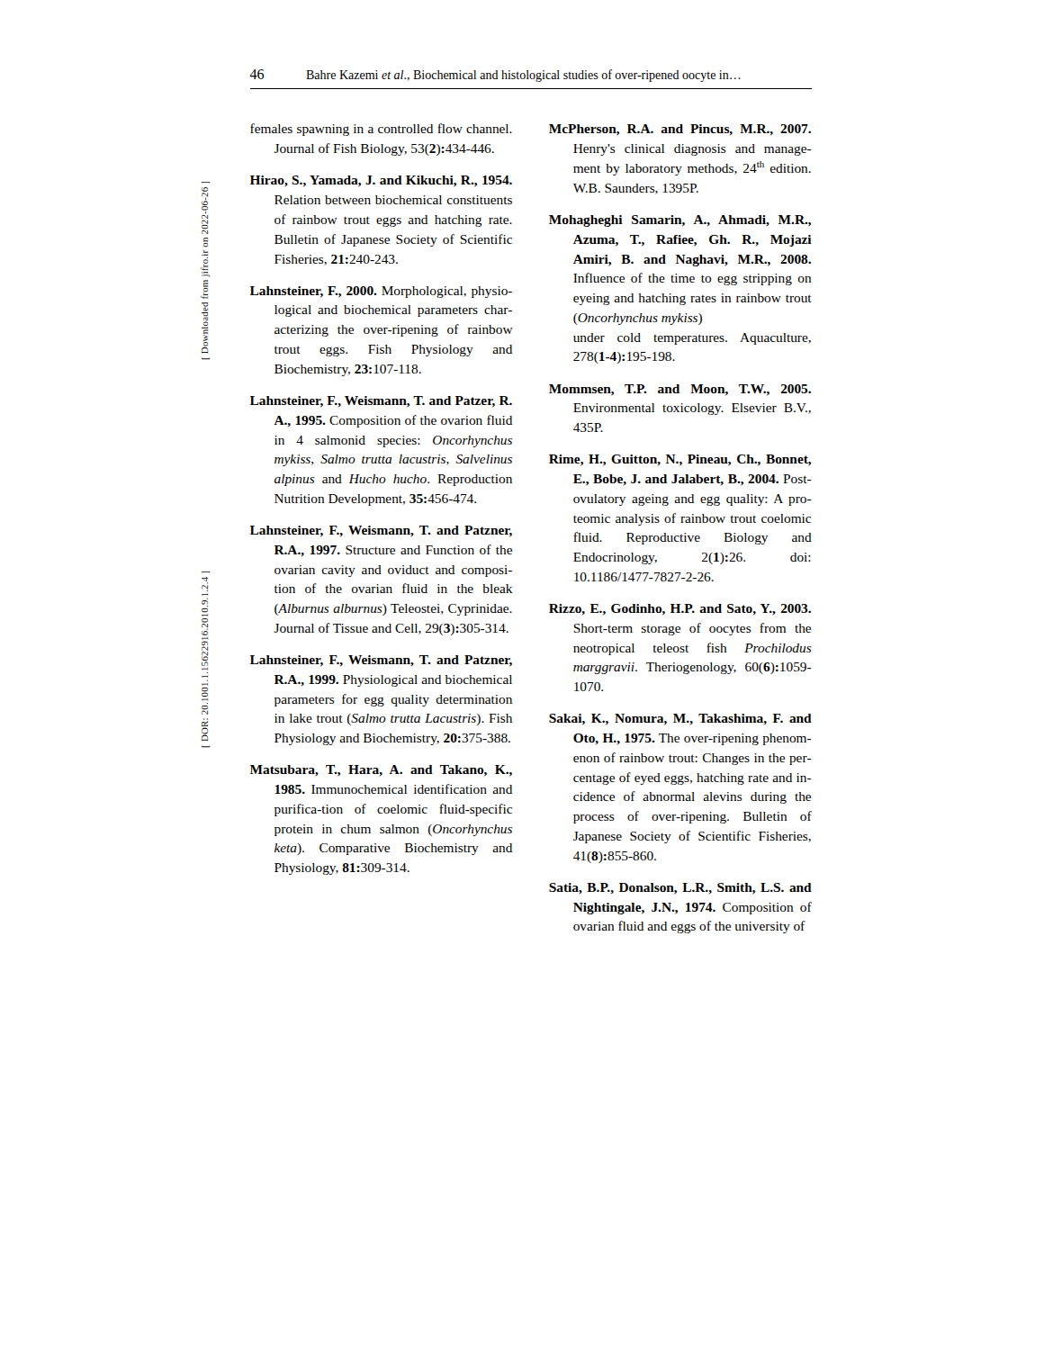[ Downloaded from jifro.ir on 2022-06-26 ] [ DOR: 20.1001.1.15622916.2010.9.1.2.4 ]
46
Bahre Kazemi et al., Biochemical and histological studies of over-ripened oocyte in…
females spawning in a controlled flow channel. Journal of Fish Biology, 53(2): 434-446.
Hirao, S., Yamada, J. and Kikuchi, R., 1954. Relation between biochemical constituents of rainbow trout eggs and hatching rate. Bulletin of Japanese Society of Scientific Fisheries, 21: 240-243.
Lahnsteiner, F., 2000. Morphological, physiological and biochemical parameters characterizing the over-ripening of rainbow trout eggs. Fish Physiology and Biochemistry, 23: 107-118.
Lahnsteiner, F., Weismann, T. and Patzer, R. A., 1995. Composition of the ovarion fluid in 4 salmonid species: Oncorhynchus mykiss, Salmo trutta lacustris, Salvelinus alpinus and Hucho hucho. Reproduction Nutrition Development, 35: 456-474.
Lahnsteiner, F., Weismann, T. and Patzner, R.A., 1997. Structure and Function of the ovarian cavity and oviduct and composition of the ovarian fluid in the bleak (Alburnus alburnus) Teleostei, Cyprinidae. Journal of Tissue and Cell, 29(3): 305-314.
Lahnsteiner, F., Weismann, T. and Patzner, R.A., 1999. Physiological and biochemical parameters for egg quality determination in lake trout (Salmo trutta Lacustris). Fish Physiology and Biochemistry, 20: 375-388.
Matsubara, T., Hara, A. and Takano, K., 1985. Immunochemical identification and purifica-tion of coelomic fluid-specific protein in chum salmon (Oncorhynchus keta). Comparative Biochemistry and Physiology, 81: 309-314.
McPherson, R.A. and Pincus, M.R., 2007. Henry's clinical diagnosis and management by laboratory methods, 24th edition. W.B. Saunders, 1395P.
Mohagheghi Samarin, A., Ahmadi, M.R., Azuma, T., Rafiee, Gh. R., Mojazi Amiri, B. and Naghavi, M.R., 2008. Influence of the time to egg stripping on eyeing and hatching rates in rainbow trout (Oncorhynchus mykiss) under cold temperatures. Aquaculture, 278(1-4): 195-198.
Mommsen, T.P. and Moon, T.W., 2005. Environmental toxicology. Elsevier B.V., 435P.
Rime, H., Guitton, N., Pineau, Ch., Bonnet, E., Bobe, J. and Jalabert, B., 2004. Post-ovulatory ageing and egg quality: A proteomic analysis of rainbow trout coelomic fluid. Reproductive Biology and Endocrinology, 2(1): 26. doi: 10.1186/1477-7827-2-26.
Rizzo, E., Godinho, H.P. and Sato, Y., 2003. Short-term storage of oocytes from the neotropical teleost fish Prochilodus marggravii. Theriogenology, 60(6): 1059-1070.
Sakai, K., Nomura, M., Takashima, F. and Oto, H., 1975. The over-ripening phenomenon of rainbow trout: Changes in the percentage of eyed eggs, hatching rate and incidence of abnormal alevins during the process of over-ripening. Bulletin of Japanese Society of Scientific Fisheries, 41(8): 855-860.
Satia, B.P., Donalson, L.R., Smith, L.S. and Nightingale, J.N., 1974. Composition of ovarian fluid and eggs of the university of